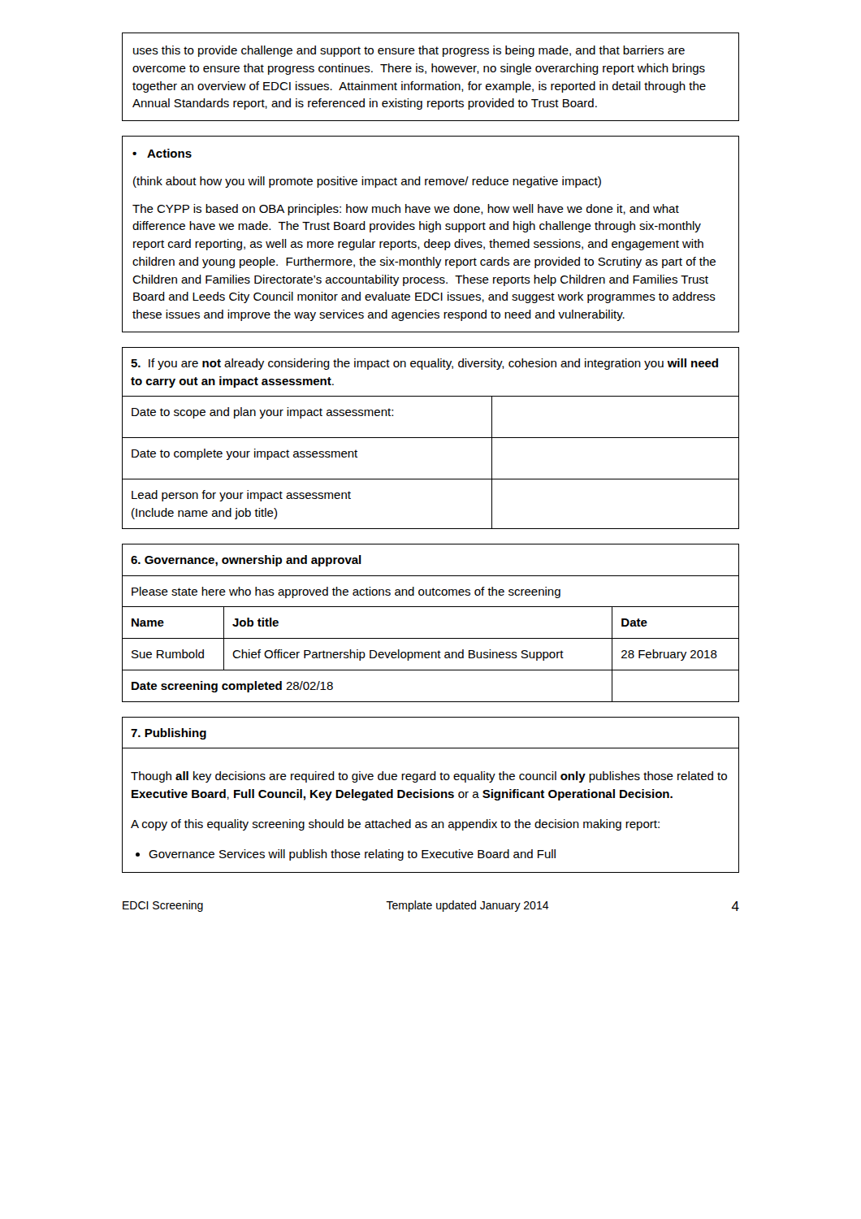uses this to provide challenge and support to ensure that progress is being made, and that barriers are overcome to ensure that progress continues. There is, however, no single overarching report which brings together an overview of EDCI issues. Attainment information, for example, is reported in detail through the Annual Standards report, and is referenced in existing reports provided to Trust Board.
•Actions
(think about how you will promote positive impact and remove/ reduce negative impact)
The CYPP is based on OBA principles: how much have we done, how well have we done it, and what difference have we made. The Trust Board provides high support and high challenge through six-monthly report card reporting, as well as more regular reports, deep dives, themed sessions, and engagement with children and young people. Furthermore, the six-monthly report cards are provided to Scrutiny as part of the Children and Families Directorate’s accountability process. These reports help Children and Families Trust Board and Leeds City Council monitor and evaluate EDCI issues, and suggest work programmes to address these issues and improve the way services and agencies respond to need and vulnerability.
| 5. If you are not already considering the impact on equality, diversity, cohesion and integration you will need to carry out an impact assessment . |
| Date to scope and plan your impact assessment: | |
| Date to complete your impact assessment | |
| Lead person for your impact assessment (Include name and job title) | |
| 6. Governance, ownership and approval |
| Please state here who has approved the actions and outcomes of the screening |
| Name | Job title | Date |
| Sue Rumbold | Chief Officer Partnership Development and Business Support | 28 February 2018 |
| Date screening completed 28/02/18 | |
| 7. Publishing |
| Though all key decisions are required to give due regard to equality the council only publishes those related to Executive Board , Full Council, Key Delegated Decisions or a Significant Operational Decision. A copy of this equality screening should be attached as an appendix to the decision making report: Governance Services will publish those relating to Executive Board and Full |
EDCI Screening
Template updated January 2014
4